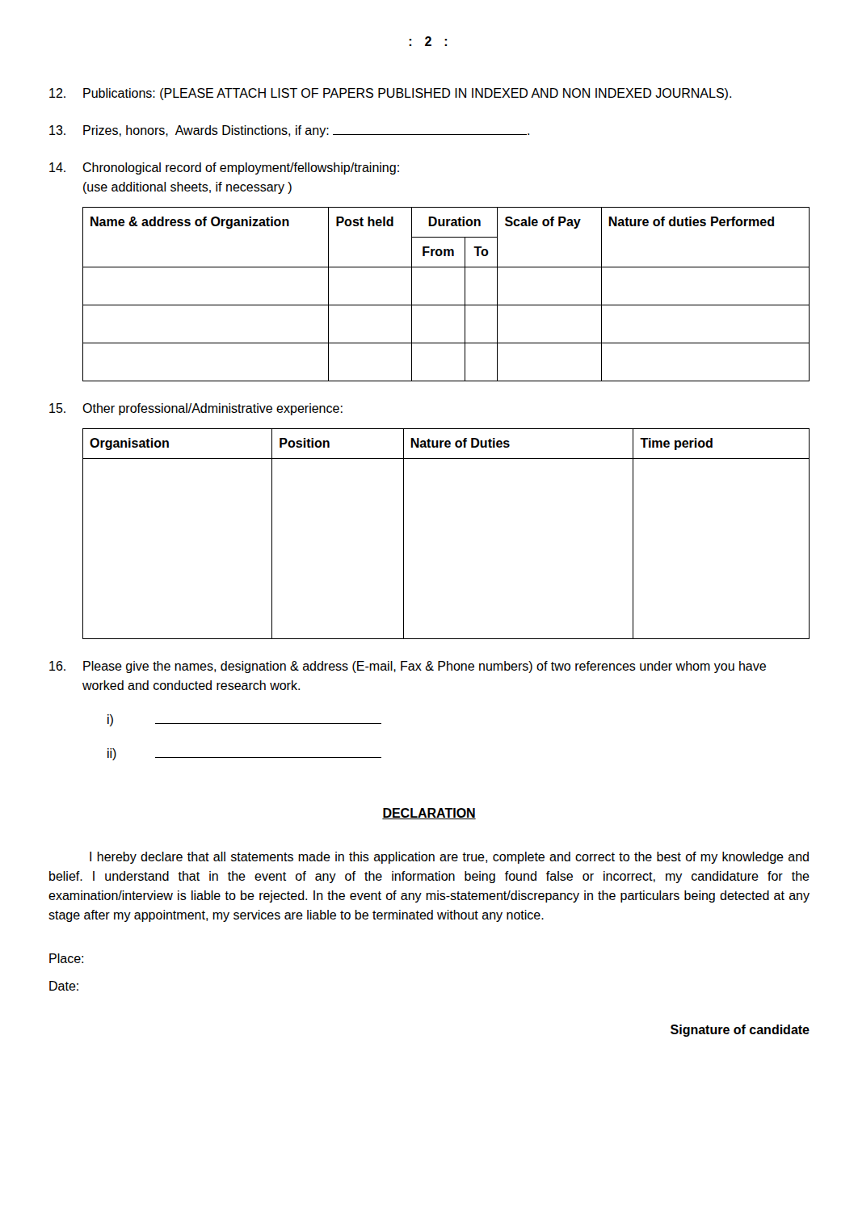: 2 :
12. Publications: (PLEASE ATTACH LIST OF PAPERS PUBLISHED IN INDEXED AND NON INDEXED JOURNALS).
13. Prizes, honors, Awards Distinctions, if any: .
14. Chronological record of employment/fellowship/training:
(use additional sheets, if necessary )
| Name & address of Organization | Post held | Duration | Scale of Pay | Nature of duties Performed |
| --- | --- | --- | --- | --- |
| From | To |
15. Other professional/Administrative experience:
| Organisation | Position | Nature of Duties | Time period |
| --- | --- | --- | --- |
16. Please give the names, designation & address (E-mail, Fax & Phone numbers) of two references under whom you have worked and conducted research work.
i)
ii)
DECLARATION
I hereby declare that all statements made in this application are true, complete and correct to the best of my knowledge and belief. I understand that in the event of any of the information being found false or incorrect, my candidature for the examination/interview is liable to be rejected. In the event of any mis-statement/discrepancy in the particulars being detected at any stage after my appointment, my services are liable to be terminated without any notice.
Place:
Date:
Signature of candidate